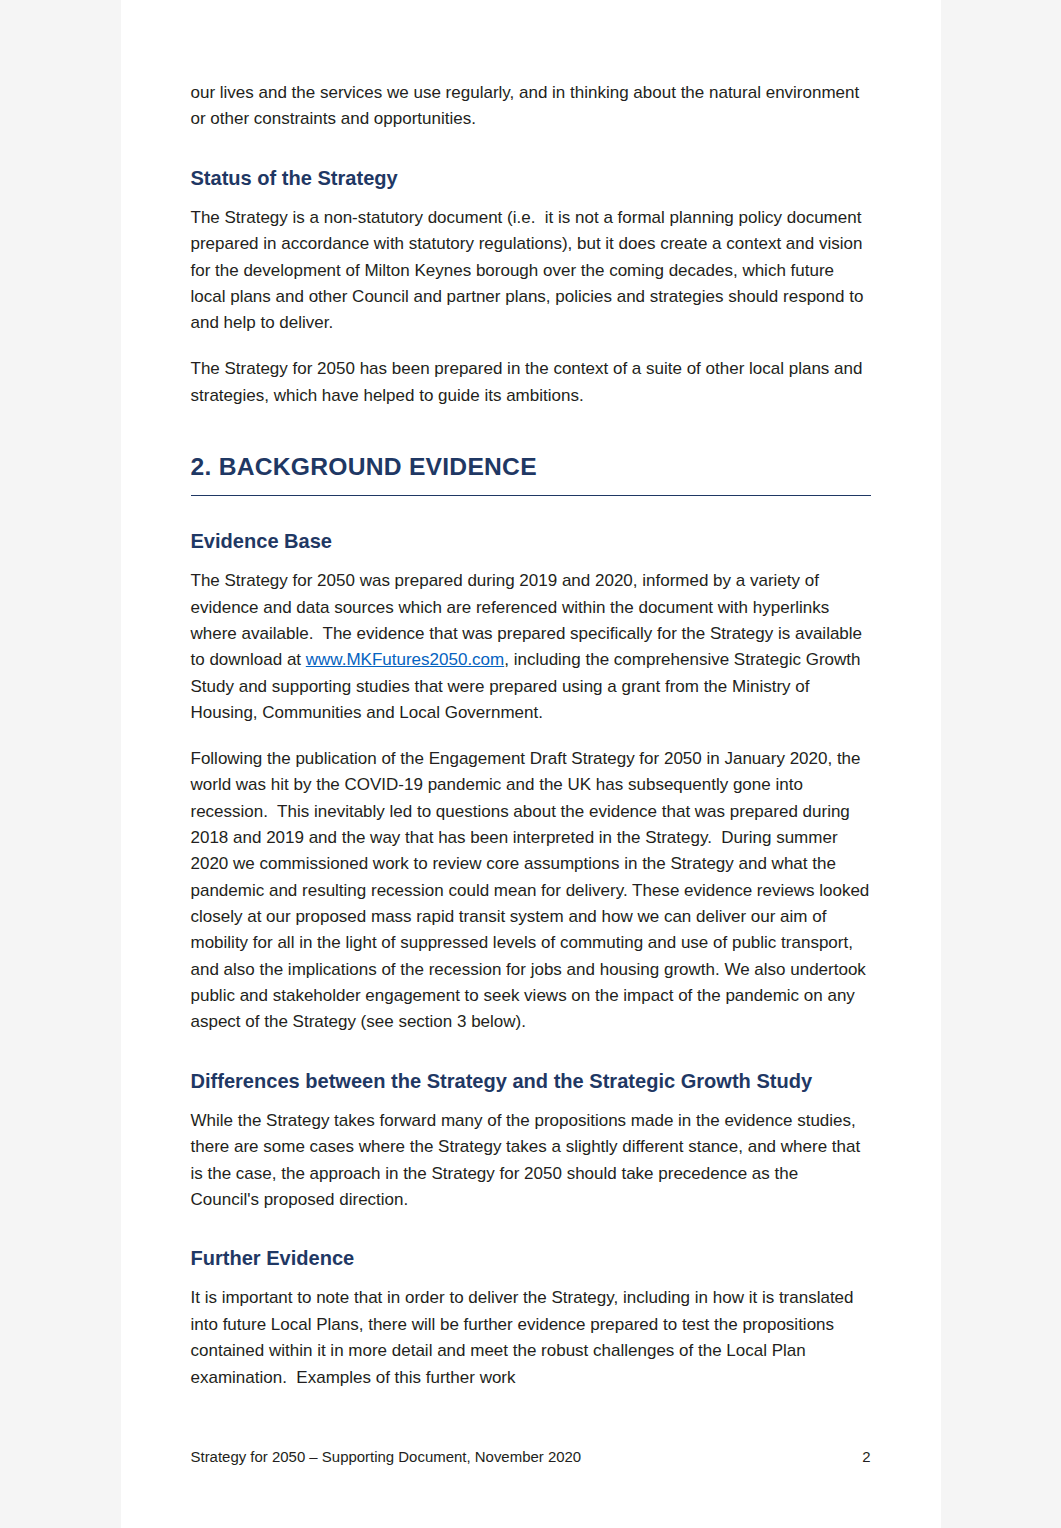our lives and the services we use regularly, and in thinking about the natural environment or other constraints and opportunities.
Status of the Strategy
The Strategy is a non-statutory document (i.e. it is not a formal planning policy document prepared in accordance with statutory regulations), but it does create a context and vision for the development of Milton Keynes borough over the coming decades, which future local plans and other Council and partner plans, policies and strategies should respond to and help to deliver.
The Strategy for 2050 has been prepared in the context of a suite of other local plans and strategies, which have helped to guide its ambitions.
2. BACKGROUND EVIDENCE
Evidence Base
The Strategy for 2050 was prepared during 2019 and 2020, informed by a variety of evidence and data sources which are referenced within the document with hyperlinks where available. The evidence that was prepared specifically for the Strategy is available to download at www.MKFutures2050.com, including the comprehensive Strategic Growth Study and supporting studies that were prepared using a grant from the Ministry of Housing, Communities and Local Government.
Following the publication of the Engagement Draft Strategy for 2050 in January 2020, the world was hit by the COVID-19 pandemic and the UK has subsequently gone into recession. This inevitably led to questions about the evidence that was prepared during 2018 and 2019 and the way that has been interpreted in the Strategy. During summer 2020 we commissioned work to review core assumptions in the Strategy and what the pandemic and resulting recession could mean for delivery. These evidence reviews looked closely at our proposed mass rapid transit system and how we can deliver our aim of mobility for all in the light of suppressed levels of commuting and use of public transport, and also the implications of the recession for jobs and housing growth. We also undertook public and stakeholder engagement to seek views on the impact of the pandemic on any aspect of the Strategy (see section 3 below).
Differences between the Strategy and the Strategic Growth Study
While the Strategy takes forward many of the propositions made in the evidence studies, there are some cases where the Strategy takes a slightly different stance, and where that is the case, the approach in the Strategy for 2050 should take precedence as the Council's proposed direction.
Further Evidence
It is important to note that in order to deliver the Strategy, including in how it is translated into future Local Plans, there will be further evidence prepared to test the propositions contained within it in more detail and meet the robust challenges of the Local Plan examination. Examples of this further work
Strategy for 2050 – Supporting Document, November 2020 2